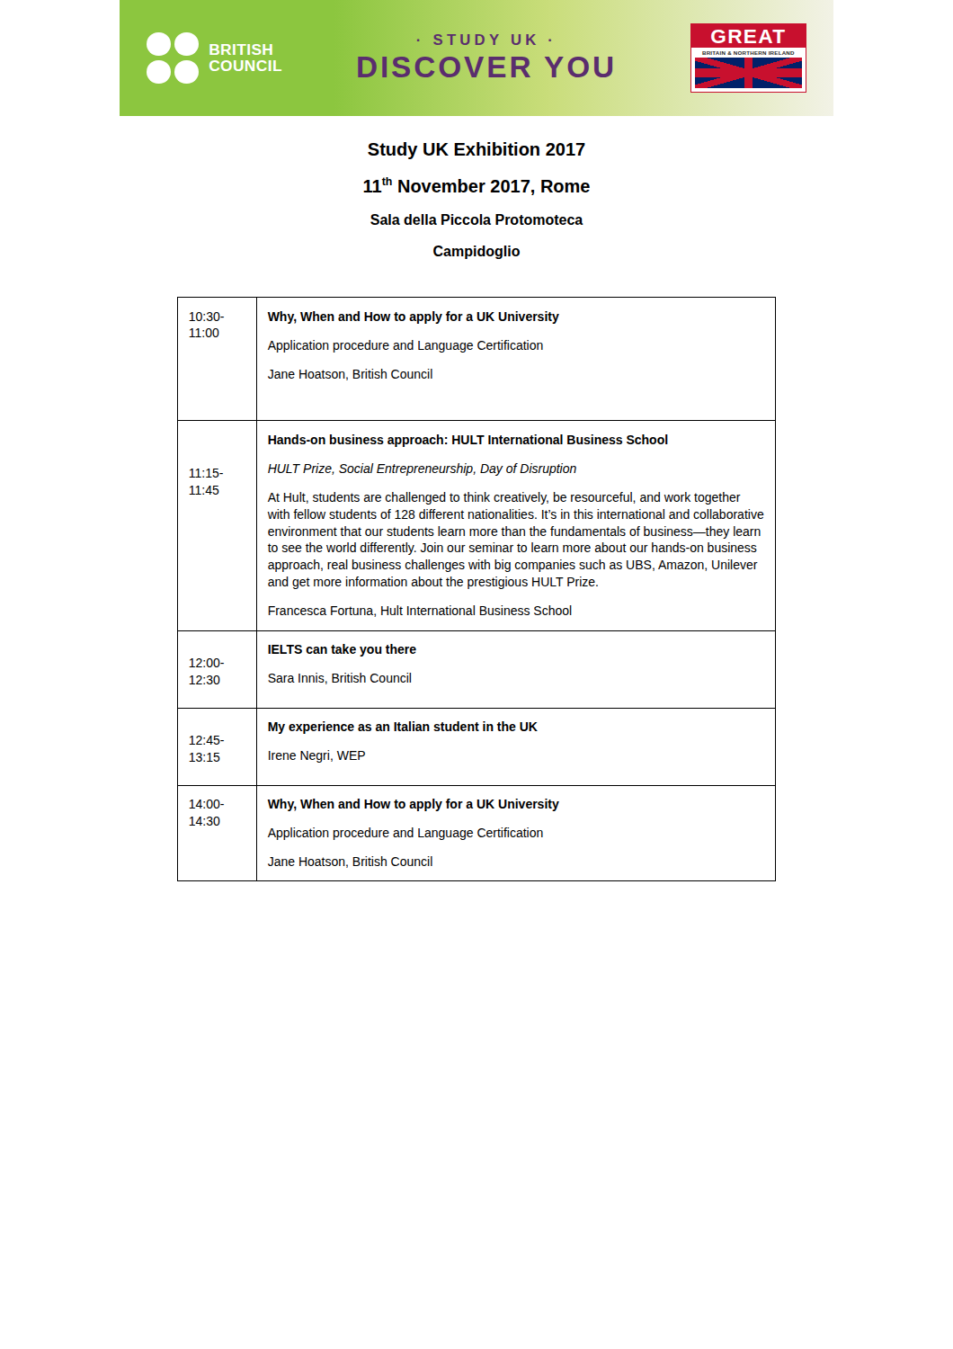BRITISH
COUNCIL
· STUDY UK ·
DISCOVER YOU
GREAT
BRITAIN & NORTHERN IRELAND
Study UK Exhibition 2017
11th November 2017, Rome
Sala della Piccola Protomoteca
Campidoglio
| 10:30- 11:00 | Why, When and How to apply for a UK University Application procedure and Language Certification Jane Hoatson, British Council |
| 11:15- 11:45 | Hands-on business approach: HULT International Business School HULT Prize, Social Entrepreneurship, Day of Disruption At Hult, students are challenged to think creatively, be resourceful, and work together with fellow students of 128 different nationalities. It’s in this international and collaborative environment that our students learn more than the fundamentals of business—they learn to see the world differently. Join our seminar to learn more about our hands-on business approach, real business challenges with big companies such as UBS, Amazon, Unilever and get more information about the prestigious HULT Prize. Francesca Fortuna, Hult International Business School |
| 12:00- 12:30 | IELTS can take you there Sara Innis, British Council |
| 12:45- 13:15 | My experience as an Italian student in the UK Irene Negri, WEP |
| 14:00- 14:30 | Why, When and How to apply for a UK University Application procedure and Language Certification Jane Hoatson, British Council |